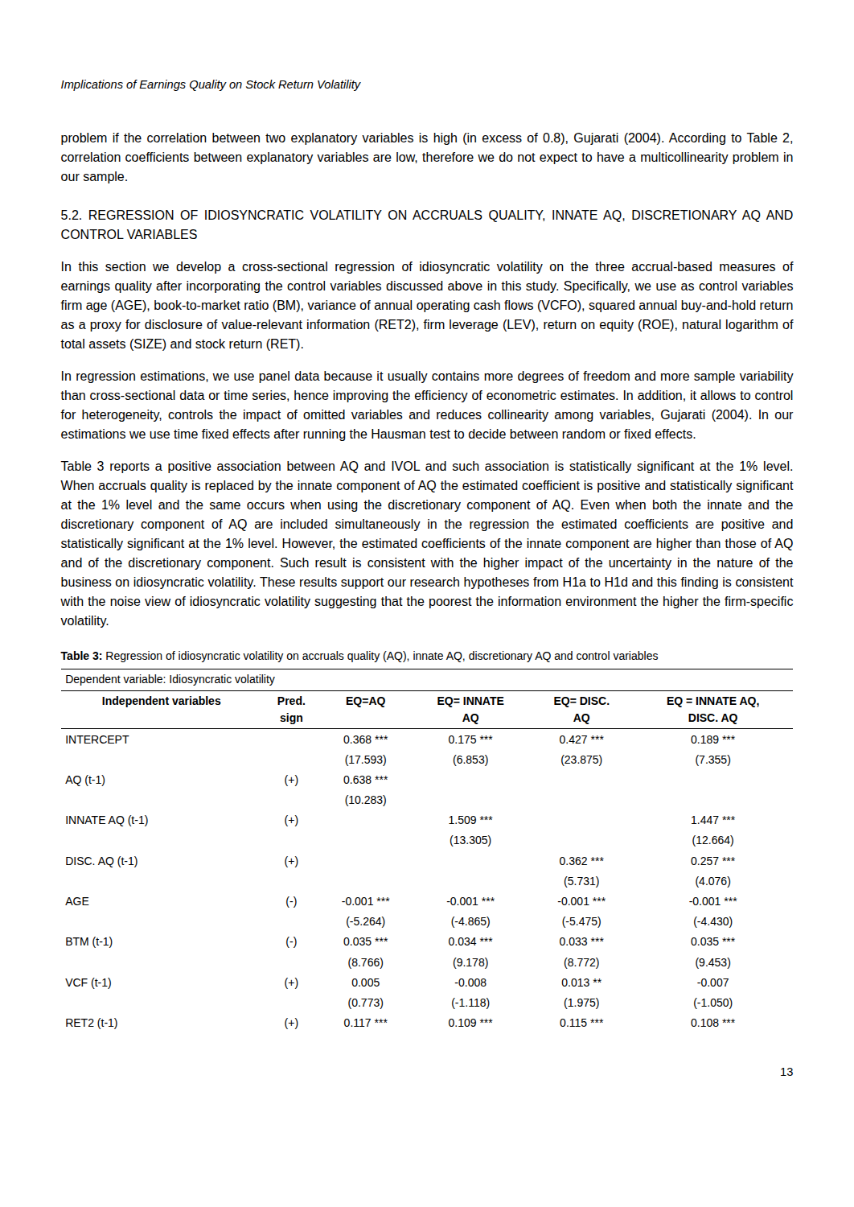Implications of Earnings Quality on Stock Return Volatility
problem if the correlation between two explanatory variables is high (in excess of 0.8), Gujarati (2004). According to Table 2, correlation coefficients between explanatory variables are low, therefore we do not expect to have a multicollinearity problem in our sample.
5.2. Regression of idiosyncratic volatility on accruals quality, innate AQ, discretionary AQ and control variables
In this section we develop a cross-sectional regression of idiosyncratic volatility on the three accrual-based measures of earnings quality after incorporating the control variables discussed above in this study. Specifically, we use as control variables firm age (AGE), book-to-market ratio (BM), variance of annual operating cash flows (VCFO), squared annual buy-and-hold return as a proxy for disclosure of value-relevant information (RET2), firm leverage (LEV), return on equity (ROE), natural logarithm of total assets (SIZE) and stock return (RET).
In regression estimations, we use panel data because it usually contains more degrees of freedom and more sample variability than cross-sectional data or time series, hence improving the efficiency of econometric estimates. In addition, it allows to control for heterogeneity, controls the impact of omitted variables and reduces collinearity among variables, Gujarati (2004). In our estimations we use time fixed effects after running the Hausman test to decide between random or fixed effects.
Table 3 reports a positive association between AQ and IVOL and such association is statistically significant at the 1% level. When accruals quality is replaced by the innate component of AQ the estimated coefficient is positive and statistically significant at the 1% level and the same occurs when using the discretionary component of AQ. Even when both the innate and the discretionary component of AQ are included simultaneously in the regression the estimated coefficients are positive and statistically significant at the 1% level. However, the estimated coefficients of the innate component are higher than those of AQ and of the discretionary component. Such result is consistent with the higher impact of the uncertainty in the nature of the business on idiosyncratic volatility. These results support our research hypotheses from H1a to H1d and this finding is consistent with the noise view of idiosyncratic volatility suggesting that the poorest the information environment the higher the firm-specific volatility.
Table 3: Regression of idiosyncratic volatility on accruals quality (AQ), innate AQ, discretionary AQ and control variables
| Dependent variable: Idiosyncratic volatility |
| Independent variables | Pred. sign | EQ=AQ | EQ= INNATE AQ | EQ= DISC. AQ | EQ = INNATE AQ, DISC. AQ |
| INTERCEPT | | 0.368 *** | 0.175 *** | 0.427 *** | 0.189 *** |
| | | (17.593) | (6.853) | (23.875) | (7.355) |
| AQ (t-1) | (+) | 0.638 *** | | | |
| | | (10.283) | | | |
| INNATE AQ (t-1) | (+) | | 1.509 *** | | 1.447 *** |
| | | | (13.305) | | (12.664) |
| DISC. AQ (t-1) | (+) | | | 0.362 *** | 0.257 *** |
| | | | | (5.731) | (4.076) |
| AGE | (-) | -0.001 *** | -0.001 *** | -0.001 *** | -0.001 *** |
| | | (-5.264) | (-4.865) | (-5.475) | (-4.430) |
| BTM (t-1) | (-) | 0.035 *** | 0.034 *** | 0.033 *** | 0.035 *** |
| | | (8.766) | (9.178) | (8.772) | (9.453) |
| VCF (t-1) | (+) | 0.005 | -0.008 | 0.013 ** | -0.007 |
| | | (0.773) | (-1.118) | (1.975) | (-1.050) |
| RET2 (t-1) | (+) | 0.117 *** | 0.109 *** | 0.115 *** | 0.108 *** |
13